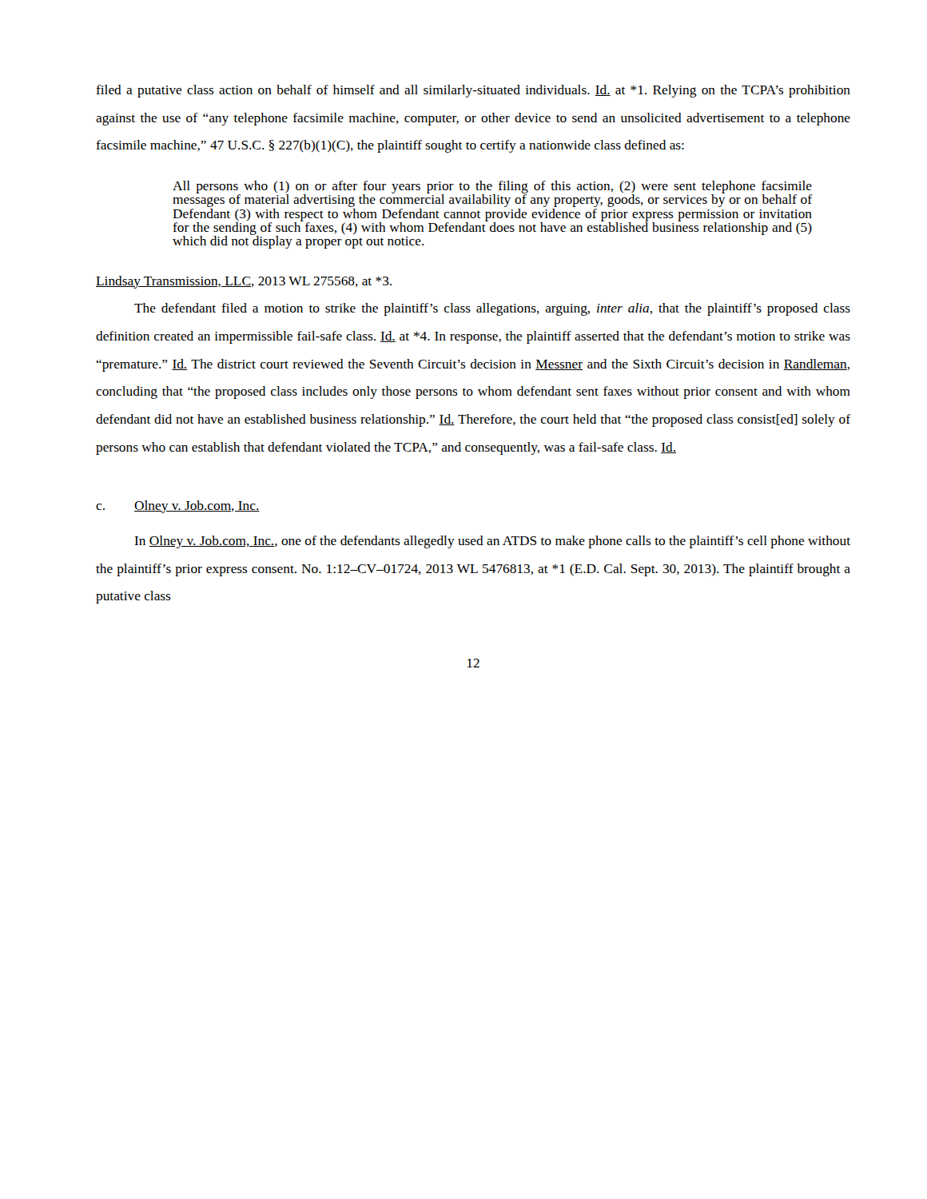filed a putative class action on behalf of himself and all similarly-situated individuals. Id. at *1. Relying on the TCPA’s prohibition against the use of “any telephone facsimile machine, computer, or other device to send an unsolicited advertisement to a telephone facsimile machine,” 47 U.S.C. § 227(b)(1)(C), the plaintiff sought to certify a nationwide class defined as:
All persons who (1) on or after four years prior to the filing of this action, (2) were sent telephone facsimile messages of material advertising the commercial availability of any property, goods, or services by or on behalf of Defendant (3) with respect to whom Defendant cannot provide evidence of prior express permission or invitation for the sending of such faxes, (4) with whom Defendant does not have an established business relationship and (5) which did not display a proper opt out notice.
Lindsay Transmission, LLC, 2013 WL 275568, at *3.
The defendant filed a motion to strike the plaintiff’s class allegations, arguing, inter alia, that the plaintiff’s proposed class definition created an impermissible fail-safe class. Id. at *4. In response, the plaintiff asserted that the defendant’s motion to strike was “premature.” Id. The district court reviewed the Seventh Circuit’s decision in Messner and the Sixth Circuit’s decision in Randleman, concluding that “the proposed class includes only those persons to whom defendant sent faxes without prior consent and with whom defendant did not have an established business relationship.” Id. Therefore, the court held that “the proposed class consist[ed] solely of persons who can establish that defendant violated the TCPA,” and consequently, was a fail-safe class. Id.
c. Olney v. Job.com, Inc.
In Olney v. Job.com, Inc., one of the defendants allegedly used an ATDS to make phone calls to the plaintiff’s cell phone without the plaintiff’s prior express consent. No. 1:12–CV–01724, 2013 WL 5476813, at *1 (E.D. Cal. Sept. 30, 2013). The plaintiff brought a putative class
12